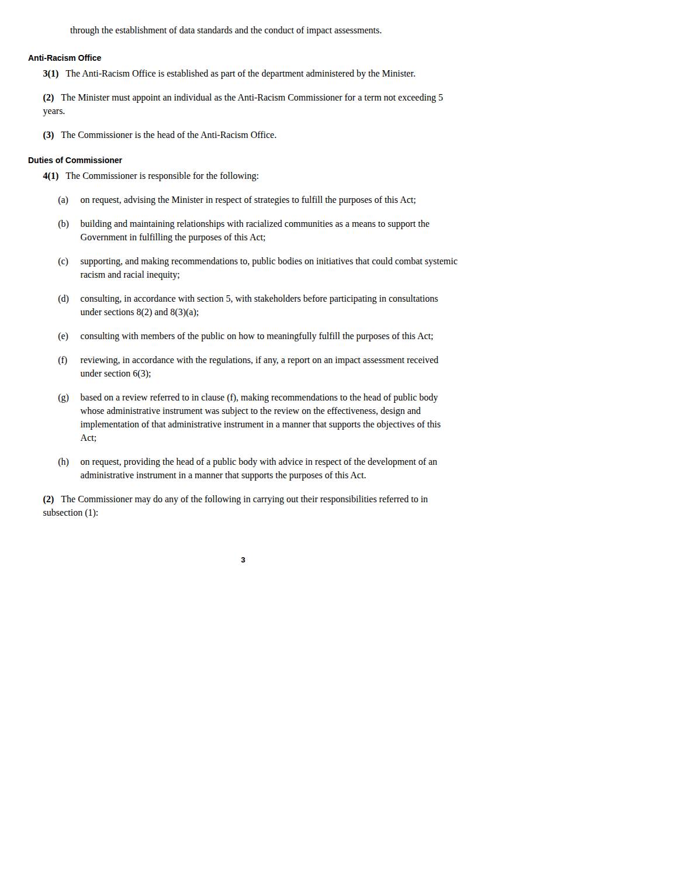through the establishment of data standards and the conduct of impact assessments.
Anti-Racism Office
3(1) The Anti-Racism Office is established as part of the department administered by the Minister.
(2) The Minister must appoint an individual as the Anti-Racism Commissioner for a term not exceeding 5 years.
(3) The Commissioner is the head of the Anti-Racism Office.
Duties of Commissioner
4(1) The Commissioner is responsible for the following:
(a) on request, advising the Minister in respect of strategies to fulfill the purposes of this Act;
(b) building and maintaining relationships with racialized communities as a means to support the Government in fulfilling the purposes of this Act;
(c) supporting, and making recommendations to, public bodies on initiatives that could combat systemic racism and racial inequity;
(d) consulting, in accordance with section 5, with stakeholders before participating in consultations under sections 8(2) and 8(3)(a);
(e) consulting with members of the public on how to meaningfully fulfill the purposes of this Act;
(f) reviewing, in accordance with the regulations, if any, a report on an impact assessment received under section 6(3);
(g) based on a review referred to in clause (f), making recommendations to the head of public body whose administrative instrument was subject to the review on the effectiveness, design and implementation of that administrative instrument in a manner that supports the objectives of this Act;
(h) on request, providing the head of a public body with advice in respect of the development of an administrative instrument in a manner that supports the purposes of this Act.
(2) The Commissioner may do any of the following in carrying out their responsibilities referred to in subsection (1):
3